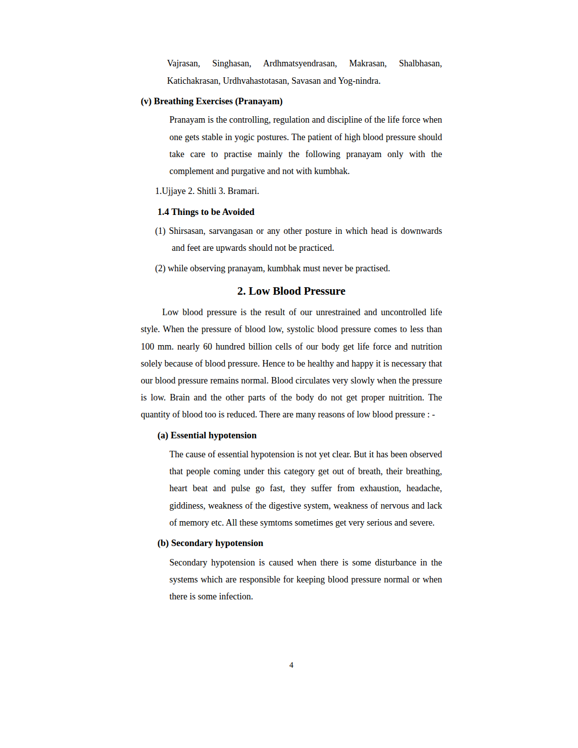Vajrasan, Singhasan, Ardhmatsyendrasan, Makrasan, Shalbhasan, Katichakrasan, Urdhvahastotasan, Savasan and Yog-nindra.
(v) Breathing Exercises (Pranayam)
Pranayam is the controlling, regulation and discipline of the life force when one gets stable in yogic postures. The patient of high blood pressure should take care to practise mainly the following pranayam only with the complement and purgative and not with kumbhak.
1.Ujjaye 2. Shitli 3. Bramari.
1.4 Things to be Avoided
(1) Shirsasan, sarvangasan or any other posture in which head is downwards and feet are upwards should not be practiced.
(2) while observing pranayam, kumbhak must never be practised.
2. Low Blood Pressure
Low blood pressure is the result of our unrestrained and uncontrolled life style. When the pressure of blood low, systolic blood pressure comes to less than 100 mm. nearly 60 hundred billion cells of our body get life force and nutrition solely because of blood pressure. Hence to be healthy and happy it is necessary that our blood pressure remains normal. Blood circulates very slowly when the pressure is low. Brain and the other parts of the body do not get proper nuitrition. The quantity of blood too is reduced. There are many reasons of low blood pressure : -
(a) Essential hypotension
The cause of essential hypotension is not yet clear. But it has been observed that people coming under this category get out of breath, their breathing, heart beat and pulse go fast, they suffer from exhaustion, headache, giddiness, weakness of the digestive system, weakness of nervous and lack of memory etc. All these symtoms sometimes get very serious and severe.
(b) Secondary hypotension
Secondary hypotension is caused when there is some disturbance in the systems which are responsible for keeping blood pressure normal or when there is some infection.
4